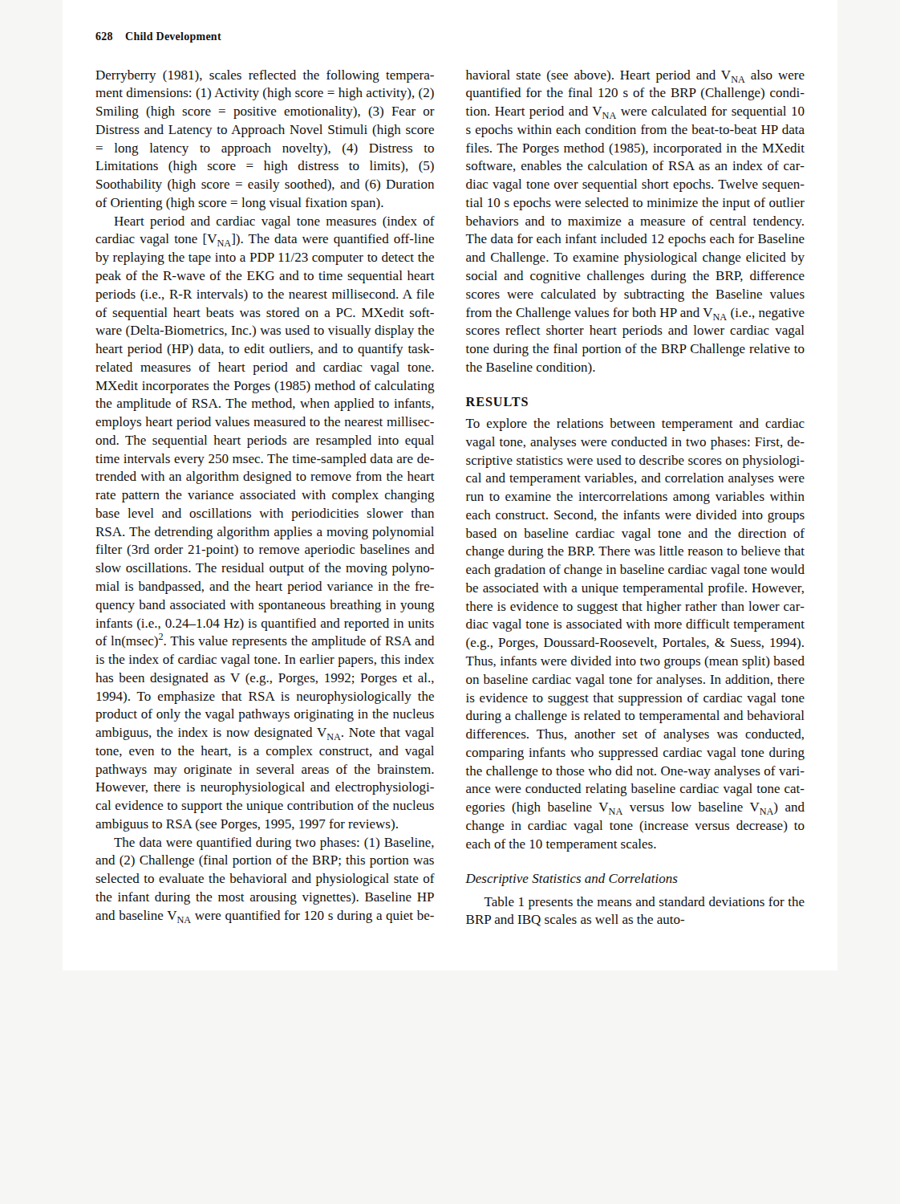628 Child Development
Derryberry (1981), scales reflected the following temperament dimensions: (1) Activity (high score = high activity), (2) Smiling (high score = positive emotionality), (3) Fear or Distress and Latency to Approach Novel Stimuli (high score = long latency to approach novelty), (4) Distress to Limitations (high score = high distress to limits), (5) Soothability (high score = easily soothed), and (6) Duration of Orienting (high score = long visual fixation span).
Heart period and cardiac vagal tone measures (index of cardiac vagal tone [VNA]). The data were quantified off-line by replaying the tape into a PDP 11/23 computer to detect the peak of the R-wave of the EKG and to time sequential heart periods (i.e., R-R intervals) to the nearest millisecond. A file of sequential heart beats was stored on a PC. MXedit software (Delta-Biometrics, Inc.) was used to visually display the heart period (HP) data, to edit outliers, and to quantify task-related measures of heart period and cardiac vagal tone. MXedit incorporates the Porges (1985) method of calculating the amplitude of RSA. The method, when applied to infants, employs heart period values measured to the nearest millisecond. The sequential heart periods are resampled into equal time intervals every 250 msec. The time-sampled data are detrended with an algorithm designed to remove from the heart rate pattern the variance associated with complex changing base level and oscillations with periodicities slower than RSA. The detrending algorithm applies a moving polynomial filter (3rd order 21-point) to remove aperiodic baselines and slow oscillations. The residual output of the moving polynomial is bandpassed, and the heart period variance in the frequency band associated with spontaneous breathing in young infants (i.e., 0.24–1.04 Hz) is quantified and reported in units of ln(msec)2. This value represents the amplitude of RSA and is the index of cardiac vagal tone. In earlier papers, this index has been designated as V (e.g., Porges, 1992; Porges et al., 1994). To emphasize that RSA is neurophysiologically the product of only the vagal pathways originating in the nucleus ambiguus, the index is now designated VNA. Note that vagal tone, even to the heart, is a complex construct, and vagal pathways may originate in several areas of the brainstem. However, there is neurophysiological and electrophysiological evidence to support the unique contribution of the nucleus ambiguus to RSA (see Porges, 1995, 1997 for reviews).
The data were quantified during two phases: (1) Baseline, and (2) Challenge (final portion of the BRP; this portion was selected to evaluate the behavioral and physiological state of the infant during the most arousing vignettes). Baseline HP and baseline VNA were quantified for 120 s during a quiet behavioral state (see above). Heart period and VNA also were quantified for the final 120 s of the BRP (Challenge) condition. Heart period and VNA were calculated for sequential 10 s epochs within each condition from the beat-to-beat HP data files. The Porges method (1985), incorporated in the MXedit software, enables the calculation of RSA as an index of cardiac vagal tone over sequential short epochs. Twelve sequential 10 s epochs were selected to minimize the input of outlier behaviors and to maximize a measure of central tendency. The data for each infant included 12 epochs each for Baseline and Challenge. To examine physiological change elicited by social and cognitive challenges during the BRP, difference scores were calculated by subtracting the Baseline values from the Challenge values for both HP and VNA (i.e., negative scores reflect shorter heart periods and lower cardiac vagal tone during the final portion of the BRP Challenge relative to the Baseline condition).
Results
To explore the relations between temperament and cardiac vagal tone, analyses were conducted in two phases: First, descriptive statistics were used to describe scores on physiological and temperament variables, and correlation analyses were run to examine the intercorrelations among variables within each construct. Second, the infants were divided into groups based on baseline cardiac vagal tone and the direction of change during the BRP. There was little reason to believe that each gradation of change in baseline cardiac vagal tone would be associated with a unique temperamental profile. However, there is evidence to suggest that higher rather than lower cardiac vagal tone is associated with more difficult temperament (e.g., Porges, Doussard-Roosevelt, Portales, & Suess, 1994). Thus, infants were divided into two groups (mean split) based on baseline cardiac vagal tone for analyses. In addition, there is evidence to suggest that suppression of cardiac vagal tone during a challenge is related to temperamental and behavioral differences. Thus, another set of analyses was conducted, comparing infants who suppressed cardiac vagal tone during the challenge to those who did not. One-way analyses of variance were conducted relating baseline cardiac vagal tone categories (high baseline VNA versus low baseline VNA) and change in cardiac vagal tone (increase versus decrease) to each of the 10 temperament scales.
Descriptive Statistics and Correlations
Table 1 presents the means and standard deviations for the BRP and IBQ scales as well as the auto-